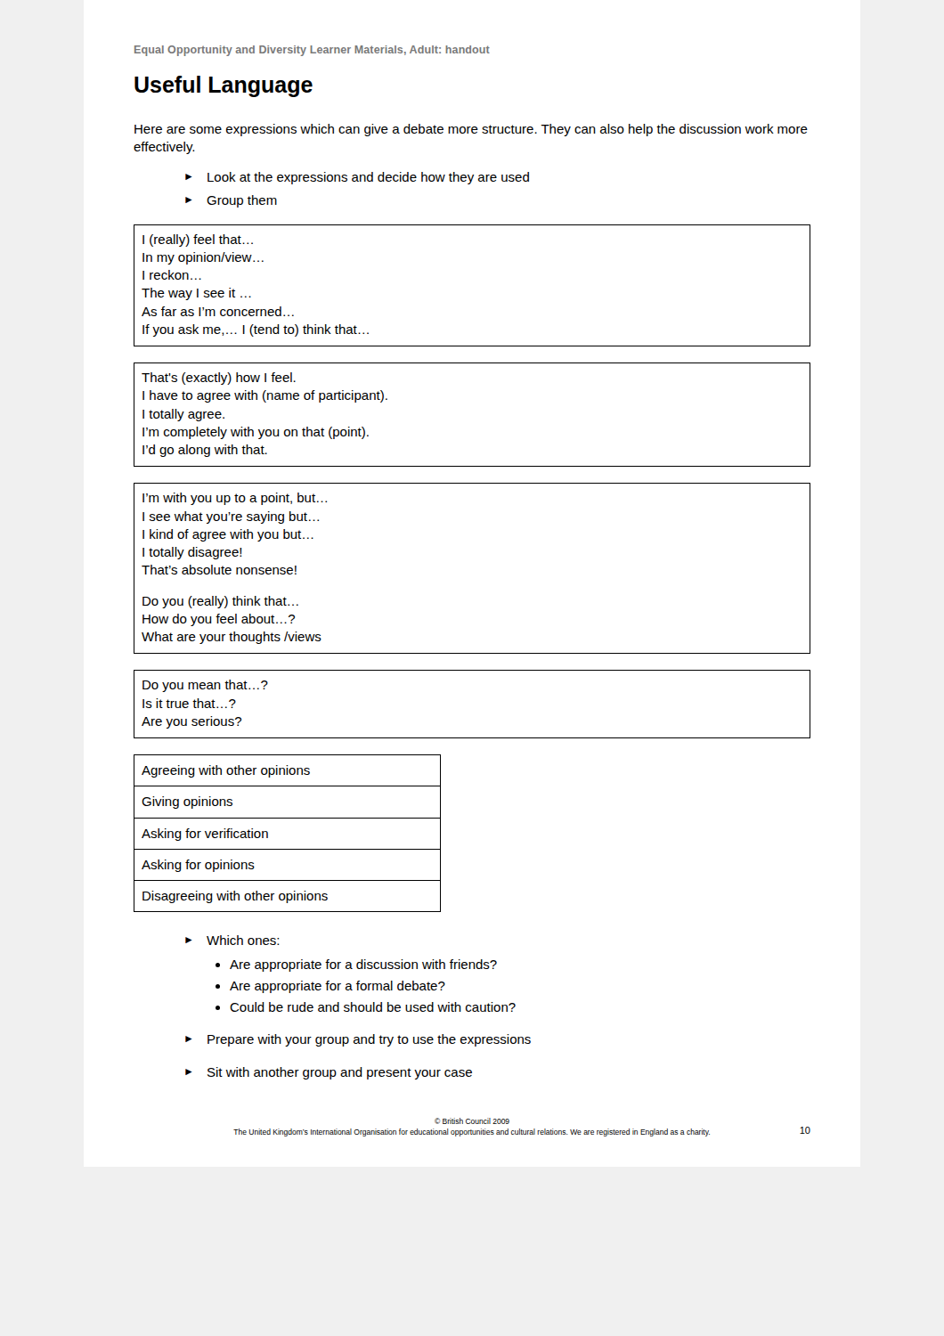Equal Opportunity and Diversity Learner Materials, Adult: handout
Useful Language
Here are some expressions which can give a debate more structure. They can also help the discussion work more effectively.
Look at the expressions and decide how they are used
Group them
I (really) feel that…
In my opinion/view…
I reckon…
The way I see it …
As far as I’m concerned…
If you ask me,… I (tend to) think that…
That's (exactly) how I feel.
I have to agree with (name of participant).
I totally agree.
I’m completely with you on that (point).
I’d go along with that.
I’m with you up to a point, but…
I see what you’re saying but…
I kind of agree with you but…
I totally disagree!
That’s absolute nonsense!
Do you (really) think that…
How do you feel about…?
What are your thoughts /views
Do you mean that…?
Is it true that…?
Are you serious?
| Agreeing with other opinions |
| Giving opinions |
| Asking for verification |
| Asking for opinions |
| Disagreeing with other opinions |
Which ones:
Are appropriate for a discussion with friends?
Are appropriate for a formal debate?
Could be rude and should be used with caution?
Prepare with your group and try to use the expressions
Sit with another group and present your case
© British Council 2009
The United Kingdom’s International Organisation for educational opportunities and cultural relations. We are registered in England as a charity. 10